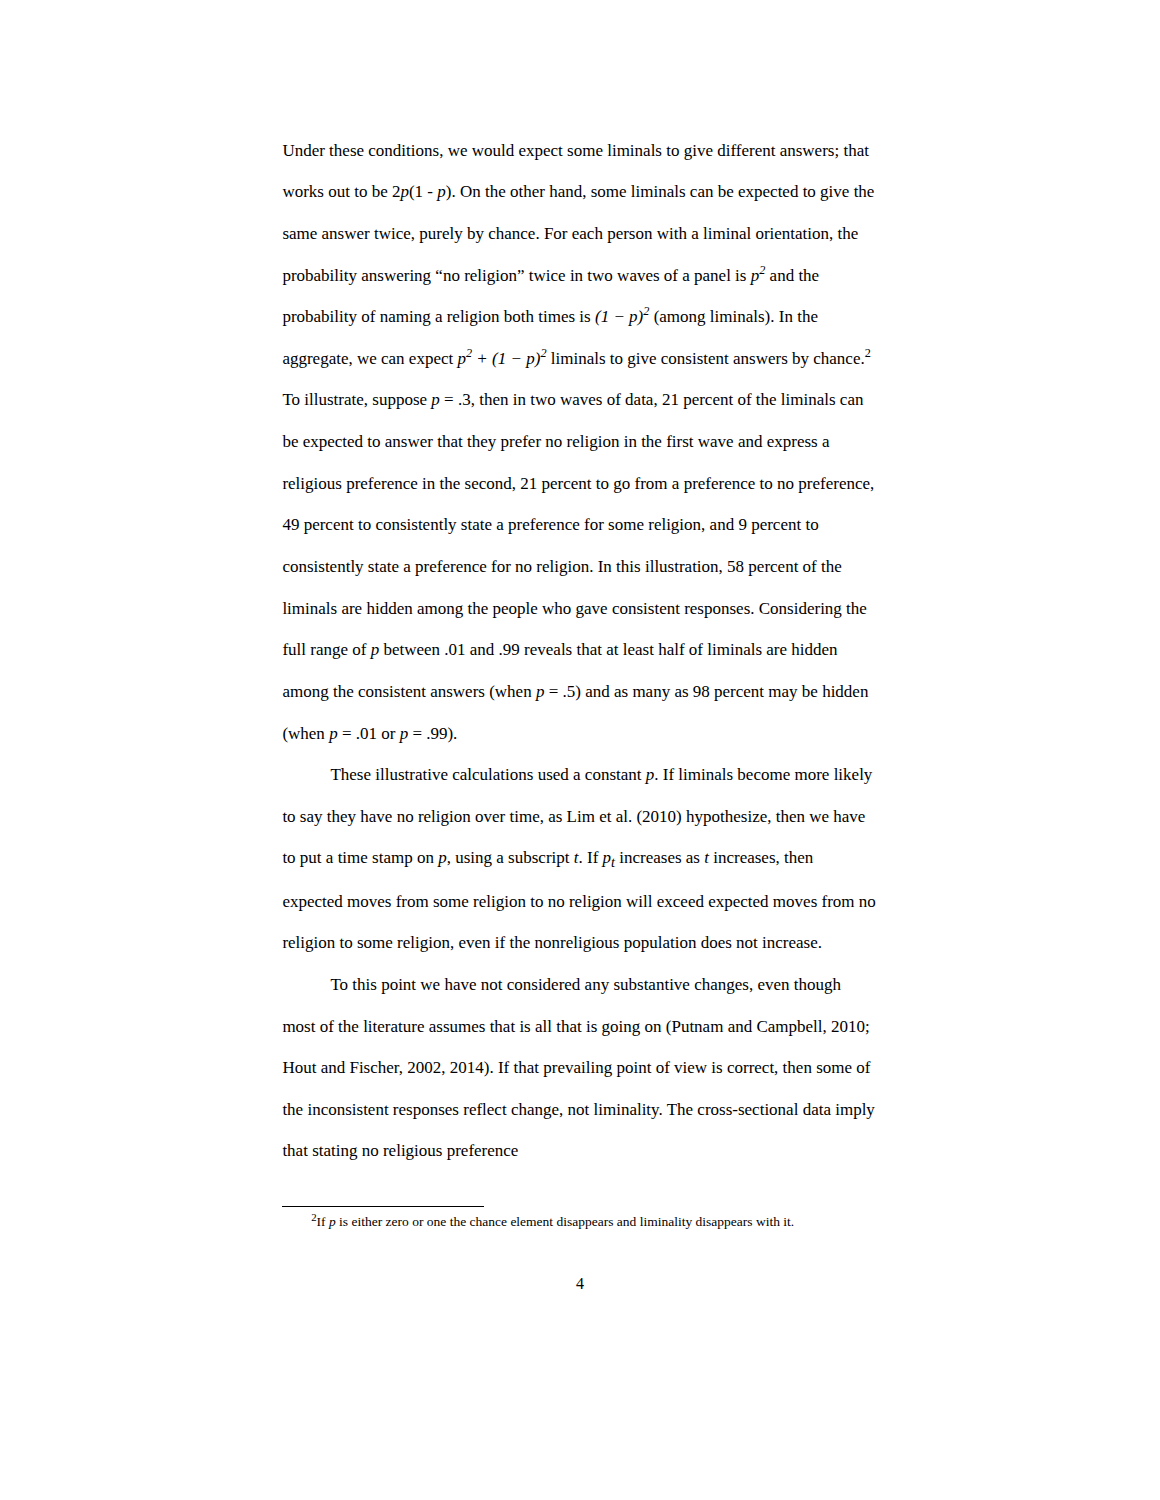Under these conditions, we would expect some liminals to give different answers; that works out to be 2p(1 - p). On the other hand, some liminals can be expected to give the same answer twice, purely by chance. For each person with a liminal orientation, the probability answering “no religion” twice in two waves of a panel is p2 and the probability of naming a religion both times is (1 − p)2 (among liminals). In the aggregate, we can expect p2 + (1 − p)2 liminals to give consistent answers by chance.2 To illustrate, suppose p = .3, then in two waves of data, 21 percent of the liminals can be expected to answer that they prefer no religion in the first wave and express a religious preference in the second, 21 percent to go from a preference to no preference, 49 percent to consistently state a preference for some religion, and 9 percent to consistently state a preference for no religion. In this illustration, 58 percent of the liminals are hidden among the people who gave consistent responses. Considering the full range of p between .01 and .99 reveals that at least half of liminals are hidden among the consistent answers (when p = .5) and as many as 98 percent may be hidden (when p = .01 or p = .99).
These illustrative calculations used a constant p. If liminals become more likely to say they have no religion over time, as Lim et al. (2010) hypothesize, then we have to put a time stamp on p, using a subscript t. If pt increases as t increases, then expected moves from some religion to no religion will exceed expected moves from no religion to some religion, even if the nonreligious population does not increase.
To this point we have not considered any substantive changes, even though most of the literature assumes that is all that is going on (Putnam and Campbell, 2010; Hout and Fischer, 2002, 2014). If that prevailing point of view is correct, then some of the inconsistent responses reflect change, not liminality. The cross-sectional data imply that stating no religious preference
2If p is either zero or one the chance element disappears and liminality disappears with it.
4